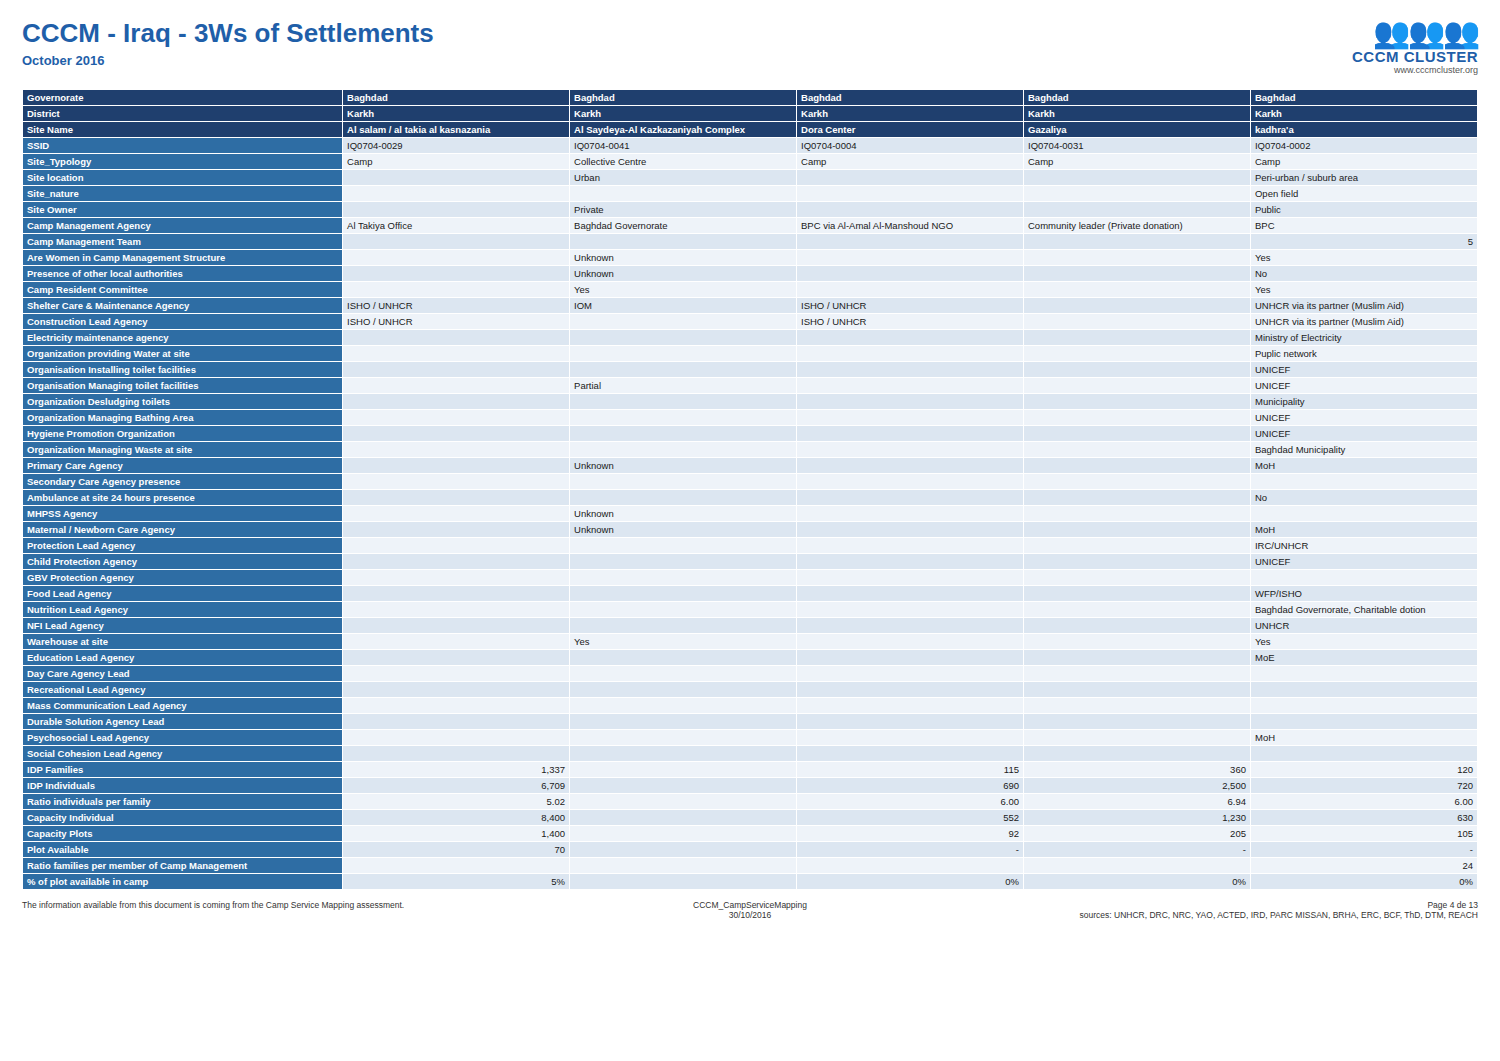CCCM - Iraq - 3Ws of Settlements
October 2016
👥👥👥
CCCM CLUSTER
www.cccmcluster.org
| Governorate | Baghdad | Baghdad | Baghdad | Baghdad | Baghdad |
| --- | --- | --- | --- | --- | --- |
| District | Karkh | Karkh | Karkh | Karkh | Karkh |
| Site Name | Al salam / al takia al kasnazania | Al Saydeya-Al Kazkazaniyah Complex | Dora Center | Gazaliya | kadhra'a |
| SSID | IQ0704-0029 | IQ0704-0041 | IQ0704-0004 | IQ0704-0031 | IQ0704-0002 |
| Site_Typology | Camp | Collective Centre | Camp | Camp | Camp |
| Site location | | Urban | | | Peri-urban / suburb area |
| Site_nature | | | | | Open field |
| Site Owner | | Private | | | Public |
| Camp Management Agency | Al Takiya Office | Baghdad Governorate | BPC via Al-Amal Al-Manshoud NGO | Community leader (Private donation) | BPC |
| Camp Management Team | | | | | 5 |
| Are Women in Camp Management Structure | | Unknown | | | Yes |
| Presence of other local authorities | | Unknown | | | No |
| Camp Resident Committee | | Yes | | | Yes |
| Shelter Care & Maintenance Agency | ISHO / UNHCR | IOM | ISHO / UNHCR | | UNHCR via its partner (Muslim Aid) |
| Construction Lead Agency | ISHO / UNHCR | | ISHO / UNHCR | | UNHCR via its partner (Muslim Aid) |
| Electricity maintenance agency | | | | | Ministry of Electricity |
| Organization providing Water at site | | | | | Puplic network |
| Organisation Installing toilet facilities | | | | | UNICEF |
| Organisation Managing toilet facilities | | Partial | | | UNICEF |
| Organization Desludging toilets | | | | | Municipality |
| Organization Managing Bathing Area | | | | | UNICEF |
| Hygiene Promotion Organization | | | | | UNICEF |
| Organization Managing Waste at site | | | | | Baghdad Municipality |
| Primary Care Agency | | Unknown | | | MoH |
| Secondary Care Agency presence | | | | | |
| Ambulance at site 24 hours presence | | | | | No |
| MHPSS Agency | | Unknown | | | |
| Maternal / Newborn Care Agency | | Unknown | | | MoH |
| Protection Lead Agency | | | | | IRC/UNHCR |
| Child Protection Agency | | | | | UNICEF |
| GBV Protection Agency | | | | | |
| Food Lead Agency | | | | | WFP/ISHO |
| Nutrition Lead Agency | | | | | Baghdad Governorate, Charitable dotion |
| NFI Lead Agency | | | | | UNHCR |
| Warehouse at site | | Yes | | | Yes |
| Education Lead Agency | | | | | MoE |
| Day Care Agency Lead | | | | | |
| Recreational Lead Agency | | | | | |
| Mass Communication Lead Agency | | | | | |
| Durable Solution Agency Lead | | | | | |
| Psychosocial Lead Agency | | | | | MoH |
| Social Cohesion Lead Agency | | | | | |
| IDP Families | 1,337 | | 115 | 360 | 120 |
| IDP Individuals | 6,709 | | 690 | 2,500 | 720 |
| Ratio individuals per family | 5.02 | | 6.00 | 6.94 | 6.00 |
| Capacity Individual | 8,400 | | 552 | 1,230 | 630 |
| Capacity Plots | 1,400 | | 92 | 205 | 105 |
| Plot Available | 70 | | - | - | - |
| Ratio families per member of Camp Management | | | | | 24 |
| % of plot available in camp | 5% | | 0% | 0% | 0% |
The information available from this document is coming from the Camp Service Mapping assessment.
CCCM_CampServiceMapping
30/10/2016
Page 4 de 13
sources: UNHCR, DRC, NRC, YAO, ACTED, IRD, PARC MISSAN, BRHA, ERC, BCF, ThD, DTM, REACH